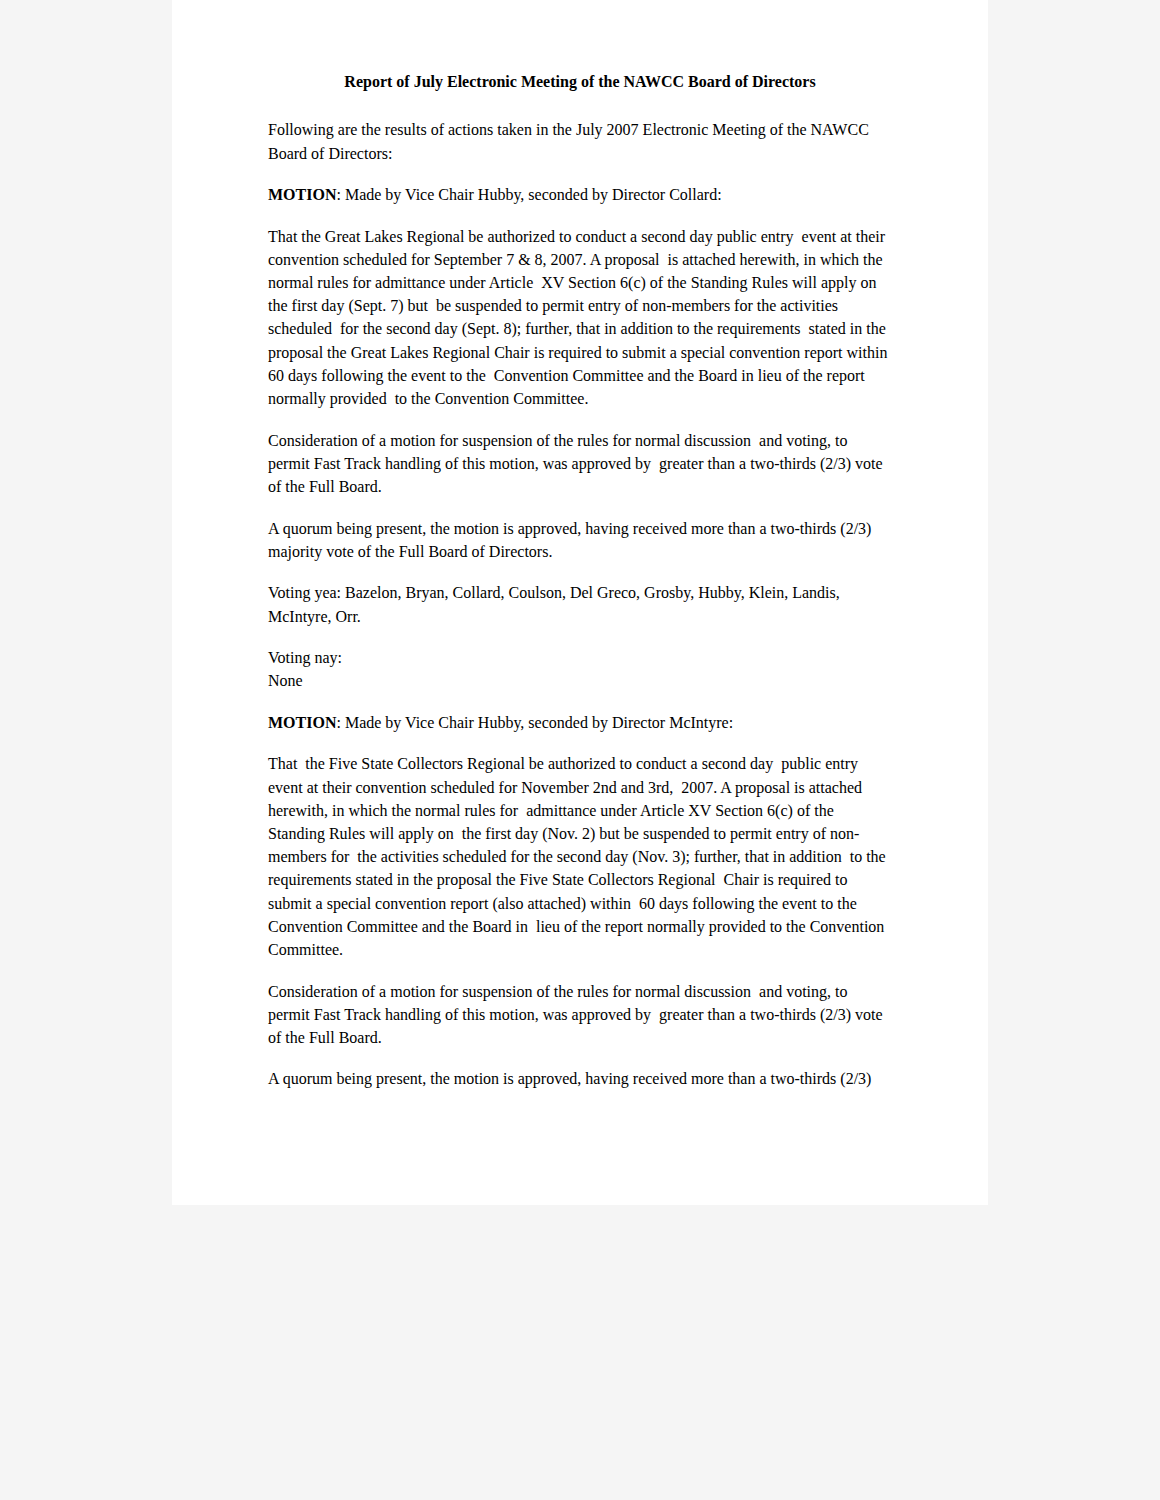Report of July Electronic Meeting of the NAWCC Board of Directors
Following are the results of actions taken in the July 2007 Electronic Meeting of the NAWCC Board of Directors:
MOTION: Made by Vice Chair Hubby, seconded by Director Collard:
That the Great Lakes Regional be authorized to conduct a second day public entry event at their convention scheduled for September 7 & 8, 2007. A proposal is attached herewith, in which the normal rules for admittance under Article XV Section 6(c) of the Standing Rules will apply on the first day (Sept. 7) but be suspended to permit entry of non-members for the activities scheduled for the second day (Sept. 8); further, that in addition to the requirements stated in the proposal the Great Lakes Regional Chair is required to submit a special convention report within 60 days following the event to the Convention Committee and the Board in lieu of the report normally provided to the Convention Committee.
Consideration of a motion for suspension of the rules for normal discussion and voting, to permit Fast Track handling of this motion, was approved by greater than a two-thirds (2/3) vote of the Full Board.
A quorum being present, the motion is approved, having received more than a two-thirds (2/3) majority vote of the Full Board of Directors.
Voting yea: Bazelon, Bryan, Collard, Coulson, Del Greco, Grosby, Hubby, Klein, Landis, McIntyre, Orr.
Voting nay:
None
MOTION: Made by Vice Chair Hubby, seconded by Director McIntyre:
That the Five State Collectors Regional be authorized to conduct a second day public entry event at their convention scheduled for November 2nd and 3rd, 2007. A proposal is attached herewith, in which the normal rules for admittance under Article XV Section 6(c) of the Standing Rules will apply on the first day (Nov. 2) but be suspended to permit entry of non-members for the activities scheduled for the second day (Nov. 3); further, that in addition to the requirements stated in the proposal the Five State Collectors Regional Chair is required to submit a special convention report (also attached) within 60 days following the event to the Convention Committee and the Board in lieu of the report normally provided to the Convention Committee.
Consideration of a motion for suspension of the rules for normal discussion and voting, to permit Fast Track handling of this motion, was approved by greater than a two-thirds (2/3) vote of the Full Board.
A quorum being present, the motion is approved, having received more than a two-thirds (2/3)